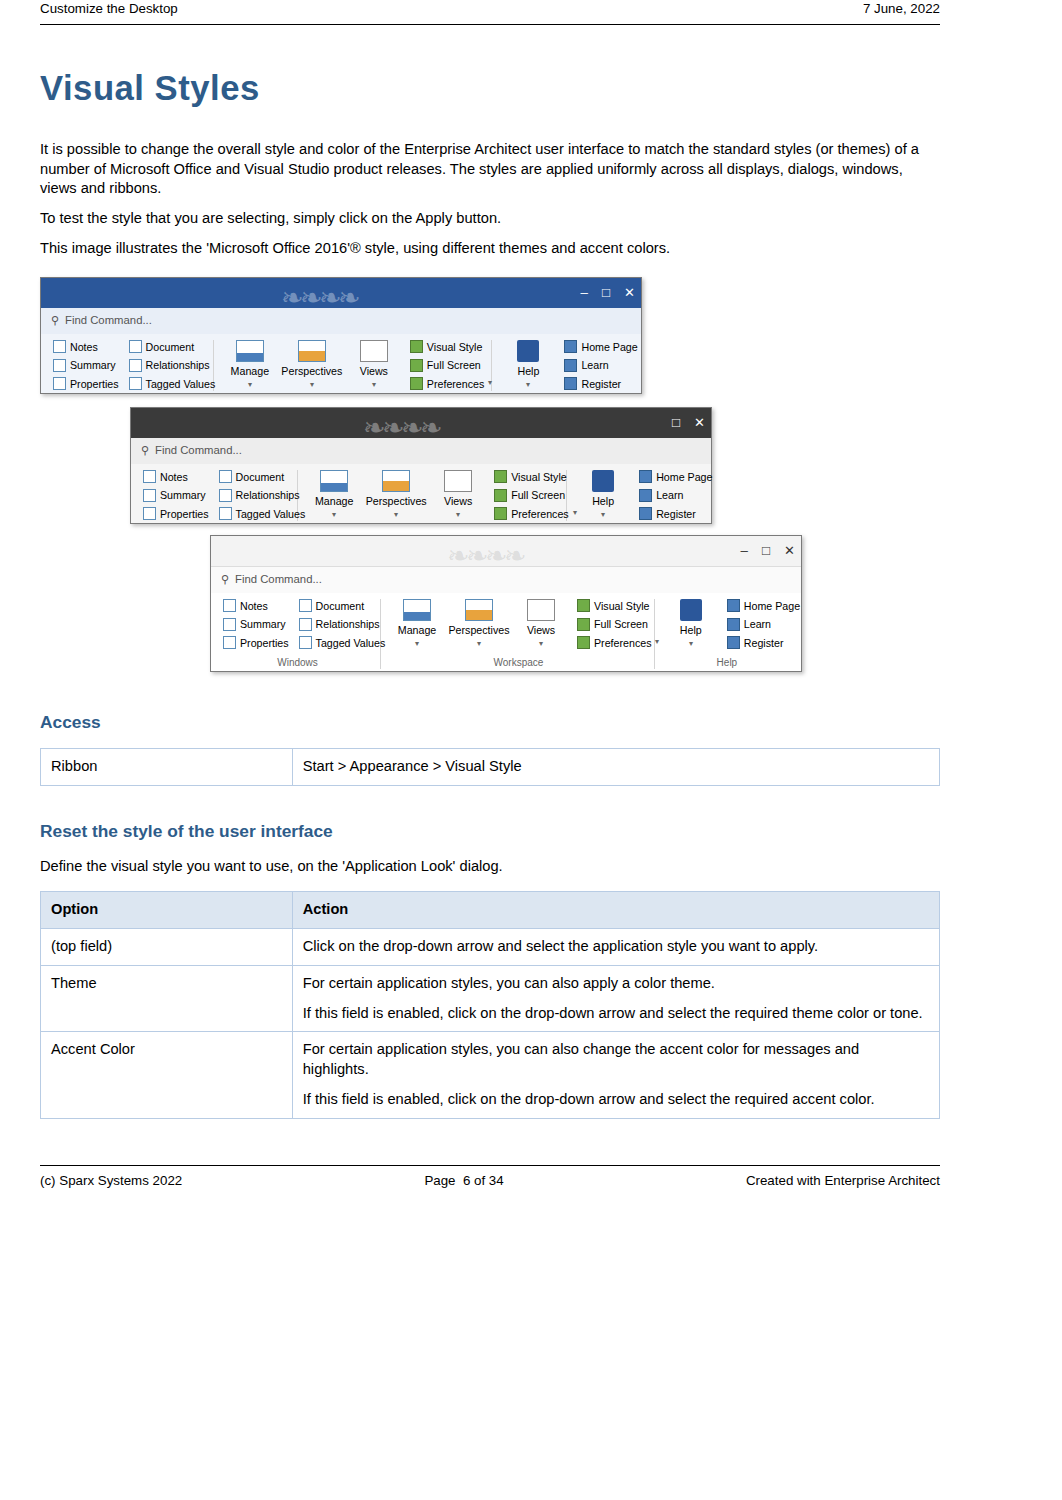Customize the Desktop 7 June, 2022
Visual Styles
It is possible to change the overall style and color of the Enterprise Architect user interface to match the standard styles (or themes) of a number of Microsoft Office and Visual Studio product releases. The styles are applied uniformly across all displays, dialogs, windows, views and ribbons.
To test the style that you are selecting, simply click on the Apply button.
This image illustrates the 'Microsoft Office 2016'® style, using different themes and accent colors.
❧❧❧❧ – □ ✕
⚲Find Command...
Notes
Summary
Properties
Document
Relationships
Tagged Values
Manage▾
Perspectives▾
Views▾
Visual Style
Full Screen
Preferences ▾
Help▾
Home Page
Learn
Register
❧❧❧❧ □ ✕
⚲Find Command...
Notes
Summary
Properties
Document
Relationships
Tagged Values
Manage▾
Perspectives▾
Views▾
Visual Style
Full Screen
Preferences ▾
Help▾
Home Page
Learn
Register
❧❧❧❧ – □ ✕
⚲Find Command...
Notes
Summary
Properties
Document
Relationships
Tagged Values
Windows
Manage▾
Perspectives▾
Views▾
Visual Style
Full Screen
Preferences ▾
Workspace
Help▾
Home Page
Learn
Register
Help
Access
| Ribbon | Start > Appearance > Visual Style |
Reset the style of the user interface
Define the visual style you want to use, on the 'Application Look' dialog.
| Option | Action |
| --- | --- |
| (top field) | Click on the drop-down arrow and select the application style you want to apply. |
| Theme | For certain application styles, you can also apply a color theme. If this field is enabled, click on the drop-down arrow and select the required theme color or tone. |
| Accent Color | For certain application styles, you can also change the accent color for messages and highlights. If this field is enabled, click on the drop-down arrow and select the required accent color. |
(c) Sparx Systems 2022 Page 6 of 34 Created with Enterprise Architect